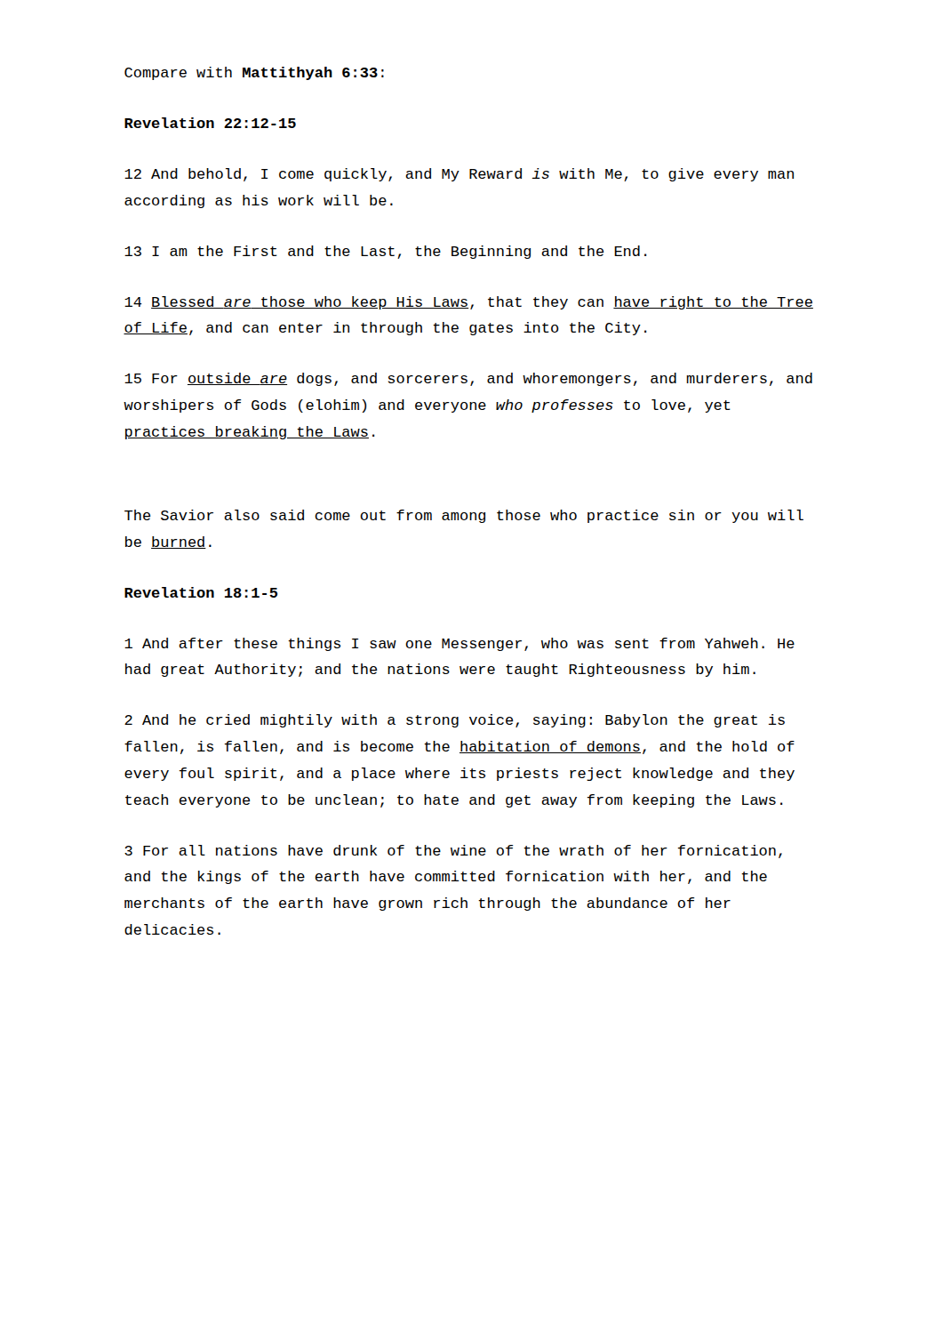Compare with Mattithyah 6:33:
Revelation 22:12-15
12 And behold, I come quickly, and My Reward is with Me, to give every man according as his work will be.
13 I am the First and the Last, the Beginning and the End.
14 Blessed are those who keep His Laws, that they can have right to the Tree of Life, and can enter in through the gates into the City.
15 For outside are dogs, and sorcerers, and whoremongers, and murderers, and worshipers of Gods (elohim) and everyone who professes to love, yet practices breaking the Laws.
The Savior also said come out from among those who practice sin or you will be burned.
Revelation 18:1-5
1 And after these things I saw one Messenger, who was sent from Yahweh. He had great Authority; and the nations were taught Righteousness by him.
2 And he cried mightily with a strong voice, saying: Babylon the great is fallen, is fallen, and is become the habitation of demons, and the hold of every foul spirit, and a place where its priests reject knowledge and they teach everyone to be unclean; to hate and get away from keeping the Laws.
3 For all nations have drunk of the wine of the wrath of her fornication, and the kings of the earth have committed fornication with her, and the merchants of the earth have grown rich through the abundance of her delicacies.